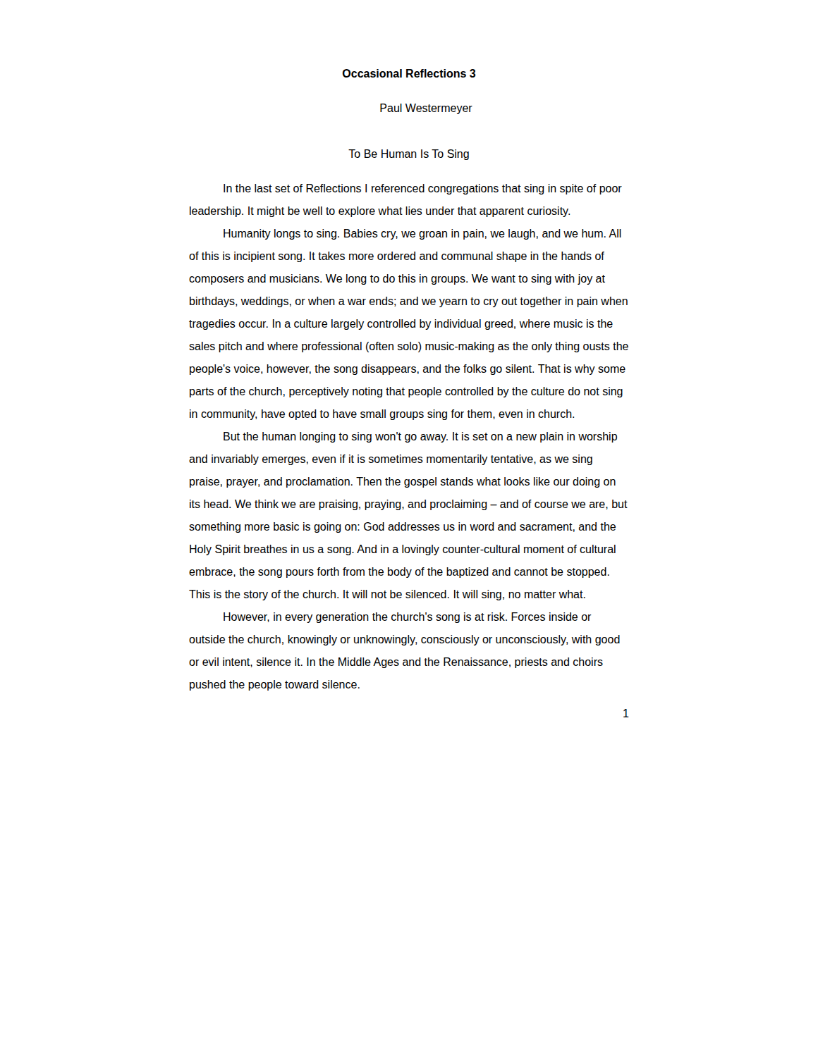Occasional Reflections 3
Paul Westermeyer
To Be Human Is To Sing
In the last set of Reflections I referenced congregations that sing in spite of poor leadership. It might be well to explore what lies under that apparent curiosity.
Humanity longs to sing. Babies cry, we groan in pain, we laugh, and we hum. All of this is incipient song. It takes more ordered and communal shape in the hands of composers and musicians. We long to do this in groups. We want to sing with joy at birthdays, weddings, or when a war ends; and we yearn to cry out together in pain when tragedies occur. In a culture largely controlled by individual greed, where music is the sales pitch and where professional (often solo) music-making as the only thing ousts the people's voice, however, the song disappears, and the folks go silent. That is why some parts of the church, perceptively noting that people controlled by the culture do not sing in community, have opted to have small groups sing for them, even in church.
But the human longing to sing won't go away. It is set on a new plain in worship and invariably emerges, even if it is sometimes momentarily tentative, as we sing praise, prayer, and proclamation. Then the gospel stands what looks like our doing on its head. We think we are praising, praying, and proclaiming – and of course we are, but something more basic is going on: God addresses us in word and sacrament, and the Holy Spirit breathes in us a song. And in a lovingly counter-cultural moment of cultural embrace, the song pours forth from the body of the baptized and cannot be stopped. This is the story of the church. It will not be silenced. It will sing, no matter what.
However, in every generation the church's song is at risk. Forces inside or outside the church, knowingly or unknowingly, consciously or unconsciously, with good or evil intent, silence it. In the Middle Ages and the Renaissance, priests and choirs pushed the people toward silence.
1